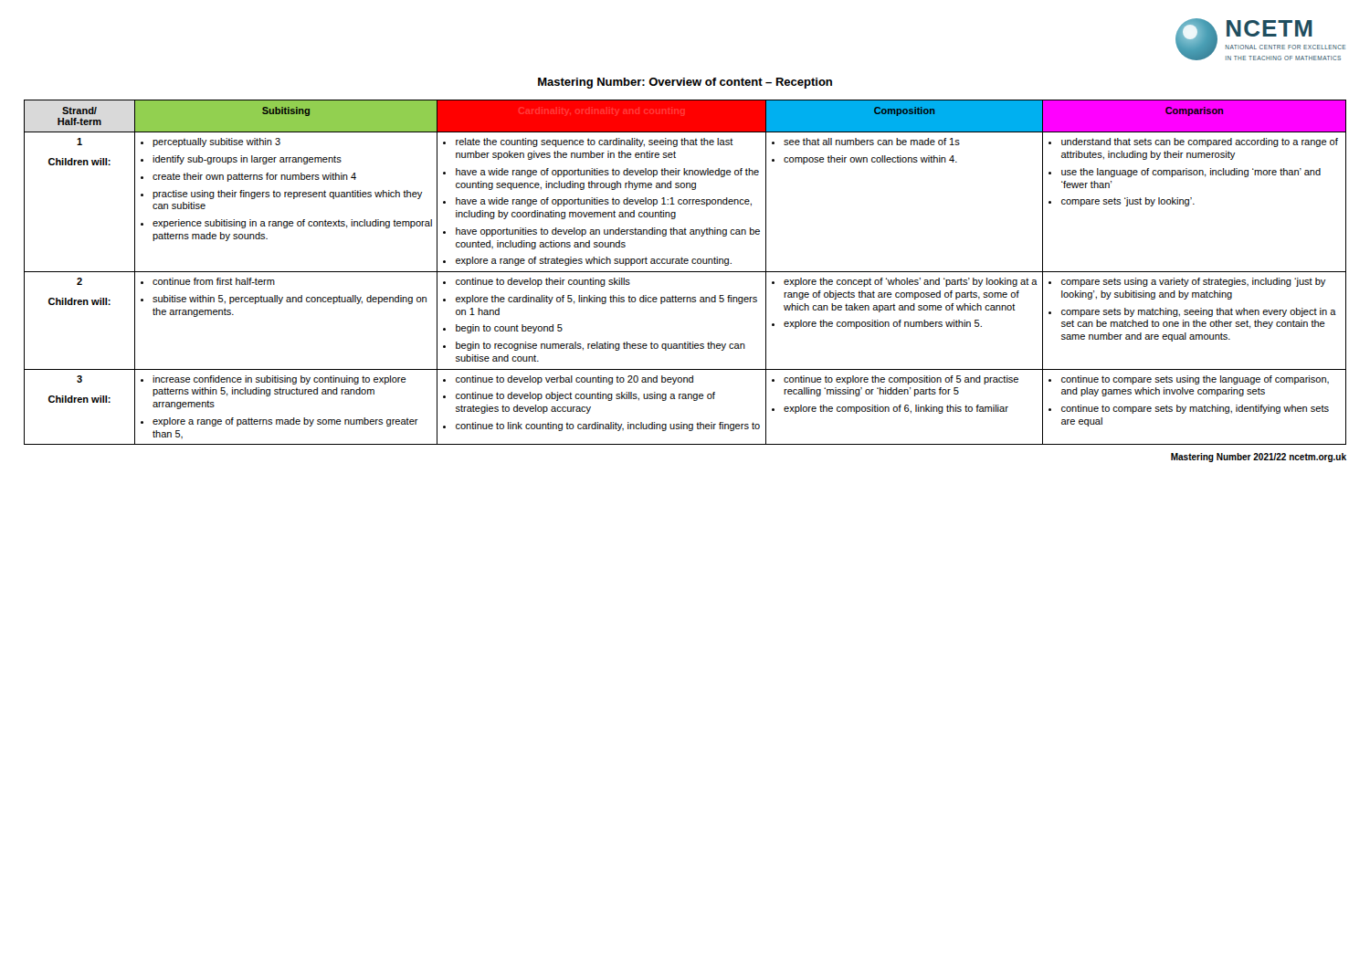NCETM
National Centre for Excellence
in the Teaching of Mathematics
Mastering Number: Overview of content – Reception
| Strand/ Half-term | Subitising | Cardinality, ordinality and counting | Composition | Comparison |
| --- | --- | --- | --- | --- |
| 1 Children will: | perceptually subitise within 3 identify sub-groups in larger arrangements create their own patterns for numbers within 4 practise using their fingers to represent quantities which they can subitise experience subitising in a range of contexts, including temporal patterns made by sounds. | relate the counting sequence to cardinality, seeing that the last number spoken gives the number in the entire set have a wide range of opportunities to develop their knowledge of the counting sequence, including through rhyme and song have a wide range of opportunities to develop 1:1 correspondence, including by coordinating movement and counting have opportunities to develop an understanding that anything can be counted, including actions and sounds explore a range of strategies which support accurate counting. | see that all numbers can be made of 1s compose their own collections within 4. | understand that sets can be compared according to a range of attributes, including by their numerosity use the language of comparison, including ‘more than’ and ‘fewer than’ compare sets ‘just by looking’. |
| 2 Children will: | continue from first half-term subitise within 5, perceptually and conceptually, depending on the arrangements. | continue to develop their counting skills explore the cardinality of 5, linking this to dice patterns and 5 fingers on 1 hand begin to count beyond 5 begin to recognise numerals, relating these to quantities they can subitise and count. | explore the concept of ‘wholes’ and ‘parts’ by looking at a range of objects that are composed of parts, some of which can be taken apart and some of which cannot explore the composition of numbers within 5. | compare sets using a variety of strategies, including ‘just by looking’, by subitising and by matching compare sets by matching, seeing that when every object in a set can be matched to one in the other set, they contain the same number and are equal amounts. |
| 3 Children will: | increase confidence in subitising by continuing to explore patterns within 5, including structured and random arrangements explore a range of patterns made by some numbers greater than 5, | continue to develop verbal counting to 20 and beyond continue to develop object counting skills, using a range of strategies to develop accuracy continue to link counting to cardinality, including using their fingers to | continue to explore the composition of 5 and practise recalling ‘missing’ or ‘hidden’ parts for 5 explore the composition of 6, linking this to familiar | continue to compare sets using the language of comparison, and play games which involve comparing sets continue to compare sets by matching, identifying when sets are equal |
Mastering Number 2021/22 ncetm.org.uk